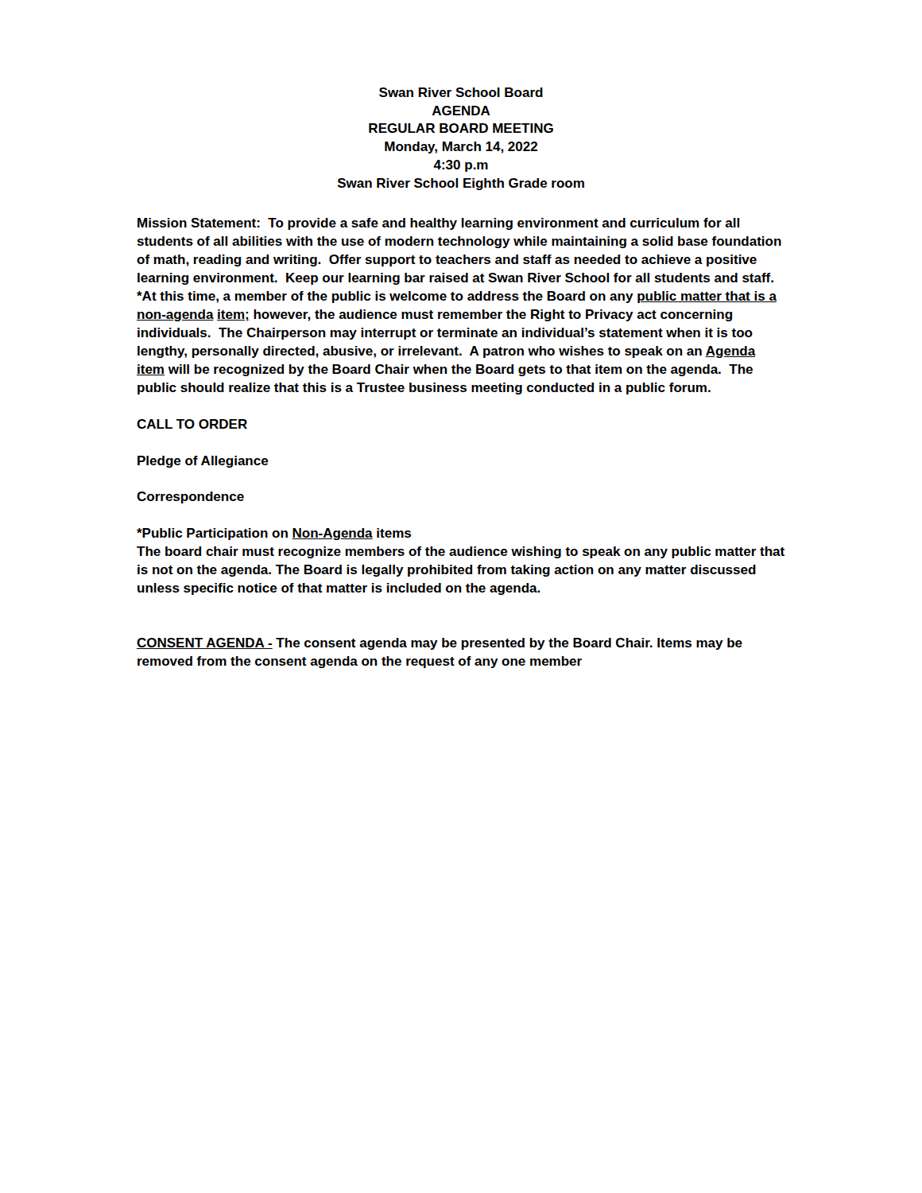Swan River School Board
AGENDA
REGULAR BOARD MEETING
Monday, March 14, 2022
4:30 p.m
Swan River School Eighth Grade room
Mission Statement: To provide a safe and healthy learning environment and curriculum for all students of all abilities with the use of modern technology while maintaining a solid base foundation of math, reading and writing. Offer support to teachers and staff as needed to achieve a positive learning environment. Keep our learning bar raised at Swan River School for all students and staff.
*At this time, a member of the public is welcome to address the Board on any public matter that is a non-agenda item; however, the audience must remember the Right to Privacy act concerning individuals. The Chairperson may interrupt or terminate an individual’s statement when it is too lengthy, personally directed, abusive, or irrelevant. A patron who wishes to speak on an Agenda item will be recognized by the Board Chair when the Board gets to that item on the agenda. The public should realize that this is a Trustee business meeting conducted in a public forum.
CALL TO ORDER
Pledge of Allegiance
Correspondence
*Public Participation on Non-Agenda items
The board chair must recognize members of the audience wishing to speak on any public matter that is not on the agenda. The Board is legally prohibited from taking action on any matter discussed unless specific notice of that matter is included on the agenda.
CONSENT AGENDA - The consent agenda may be presented by the Board Chair. Items may be removed from the consent agenda on the request of any one member